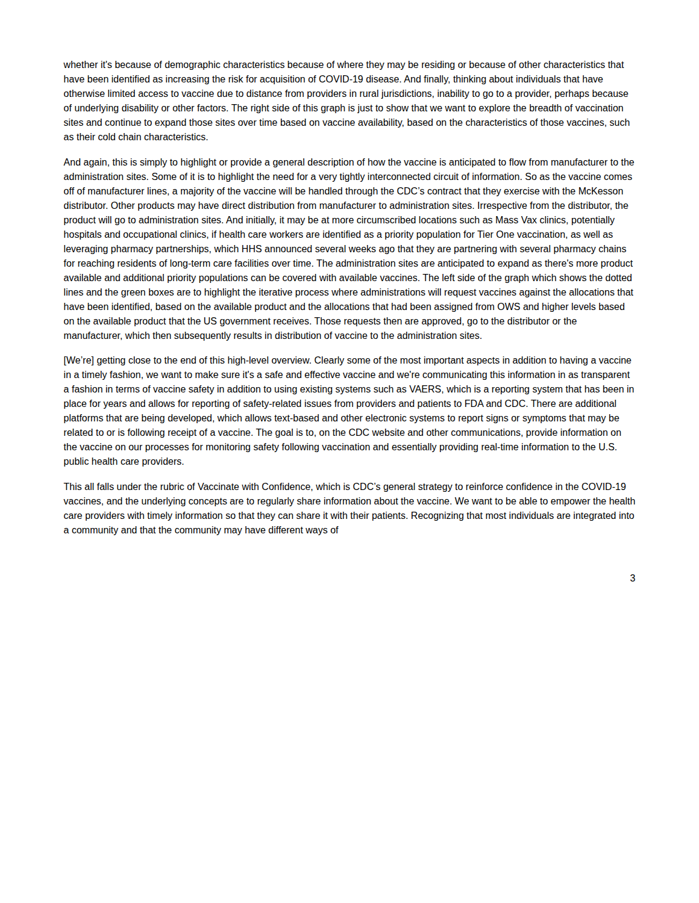whether it's because of demographic characteristics because of where they may be residing or because of other characteristics that have been identified as increasing the risk for acquisition of COVID-19 disease. And finally, thinking about individuals that have otherwise limited access to vaccine due to distance from providers in rural jurisdictions, inability to go to a provider, perhaps because of underlying disability or other factors. The right side of this graph is just to show that we want to explore the breadth of vaccination sites and continue to expand those sites over time based on vaccine availability, based on the characteristics of those vaccines, such as their cold chain characteristics.
And again, this is simply to highlight or provide a general description of how the vaccine is anticipated to flow from manufacturer to the administration sites. Some of it is to highlight the need for a very tightly interconnected circuit of information. So as the vaccine comes off of manufacturer lines, a majority of the vaccine will be handled through the CDC’s contract that they exercise with the McKesson distributor. Other products may have direct distribution from manufacturer to administration sites. Irrespective from the distributor, the product will go to administration sites. And initially, it may be at more circumscribed locations such as Mass Vax clinics, potentially hospitals and occupational clinics, if health care workers are identified as a priority population for Tier One vaccination, as well as leveraging pharmacy partnerships, which HHS announced several weeks ago that they are partnering with several pharmacy chains for reaching residents of long-term care facilities over time. The administration sites are anticipated to expand as there's more product available and additional priority populations can be covered with available vaccines. The left side of the graph which shows the dotted lines and the green boxes are to highlight the iterative process where administrations will request vaccines against the allocations that have been identified, based on the available product and the allocations that had been assigned from OWS and higher levels based on the available product that the US government receives. Those requests then are approved, go to the distributor or the manufacturer, which then subsequently results in distribution of vaccine to the administration sites.
[We’re] getting close to the end of this high-level overview. Clearly some of the most important aspects in addition to having a vaccine in a timely fashion, we want to make sure it's a safe and effective vaccine and we're communicating this information in as transparent a fashion in terms of vaccine safety in addition to using existing systems such as VAERS, which is a reporting system that has been in place for years and allows for reporting of safety-related issues from providers and patients to FDA and CDC. There are additional platforms that are being developed, which allows text-based and other electronic systems to report signs or symptoms that may be related to or is following receipt of a vaccine. The goal is to, on the CDC website and other communications, provide information on the vaccine on our processes for monitoring safety following vaccination and essentially providing real-time information to the U.S. public health care providers.
This all falls under the rubric of Vaccinate with Confidence, which is CDC’s general strategy to reinforce confidence in the COVID-19 vaccines, and the underlying concepts are to regularly share information about the vaccine. We want to be able to empower the health care providers with timely information so that they can share it with their patients. Recognizing that most individuals are integrated into a community and that the community may have different ways of
3